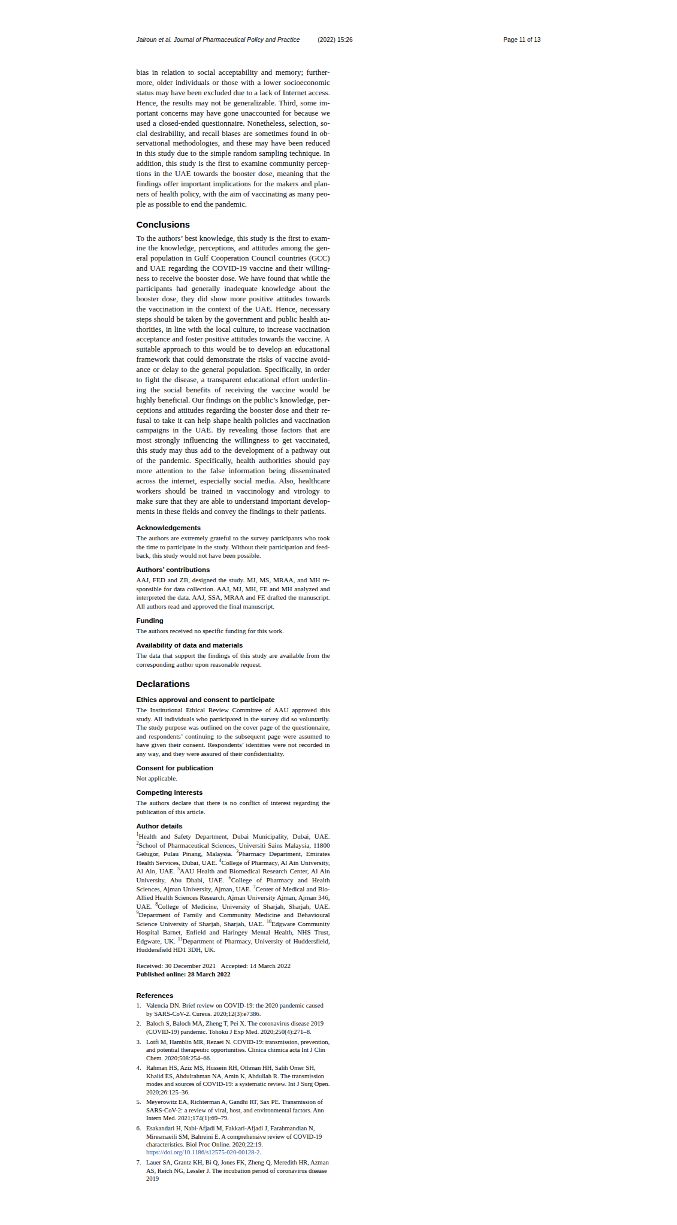Jairoun et al. Journal of Pharmaceutical Policy and Practice (2022) 15:26
Page 11 of 13
bias in relation to social acceptability and memory; furthermore, older individuals or those with a lower socioeconomic status may have been excluded due to a lack of Internet access. Hence, the results may not be generalizable. Third, some important concerns may have gone unaccounted for because we used a closed-ended questionnaire. Nonetheless, selection, social desirability, and recall biases are sometimes found in observational methodologies, and these may have been reduced in this study due to the simple random sampling technique. In addition, this study is the first to examine community perceptions in the UAE towards the booster dose, meaning that the findings offer important implications for the makers and planners of health policy, with the aim of vaccinating as many people as possible to end the pandemic.
Conclusions
To the authors’ best knowledge, this study is the first to examine the knowledge, perceptions, and attitudes among the general population in Gulf Cooperation Council countries (GCC) and UAE regarding the COVID-19 vaccine and their willingness to receive the booster dose. We have found that while the participants had generally inadequate knowledge about the booster dose, they did show more positive attitudes towards the vaccination in the context of the UAE. Hence, necessary steps should be taken by the government and public health authorities, in line with the local culture, to increase vaccination acceptance and foster positive attitudes towards the vaccine. A suitable approach to this would be to develop an educational framework that could demonstrate the risks of vaccine avoidance or delay to the general population. Specifically, in order to fight the disease, a transparent educational effort underlining the social benefits of receiving the vaccine would be highly beneficial. Our findings on the public’s knowledge, perceptions and attitudes regarding the booster dose and their refusal to take it can help shape health policies and vaccination campaigns in the UAE. By revealing those factors that are most strongly influencing the willingness to get vaccinated, this study may thus add to the development of a pathway out of the pandemic. Specifically, health authorities should pay more attention to the false information being disseminated across the internet, especially social media. Also, healthcare workers should be trained in vaccinology and virology to make sure that they are able to understand important developments in these fields and convey the findings to their patients.
Acknowledgements
The authors are extremely grateful to the survey participants who took the time to participate in the study. Without their participation and feedback, this study would not have been possible.
Authors’ contributions
AAJ, FED and ZB, designed the study. MJ, MS, MRAA, and MH responsible for data collection. AAJ, MJ, MH, FE and MH analyzed and interpreted the data. AAJ, SSA, MRAA and FE drafted the manuscript. All authors read and approved the final manuscript.
Funding
The authors received no specific funding for this work.
Availability of data and materials
The data that support the findings of this study are available from the corresponding author upon reasonable request.
Declarations
Ethics approval and consent to participate
The Institutional Ethical Review Committee of AAU approved this study. All individuals who participated in the survey did so voluntarily. The study purpose was outlined on the cover page of the questionnaire, and respondents’ continuing to the subsequent page were assumed to have given their consent. Respondents’ identities were not recorded in any way, and they were assured of their confidentiality.
Consent for publication
Not applicable.
Competing interests
The authors declare that there is no conflict of interest regarding the publication of this article.
Author details
1Health and Safety Department, Dubai Municipality, Dubai, UAE. 2School of Pharmaceutical Sciences, Universiti Sains Malaysia, 11800 Gelugor, Pulau Pinang, Malaysia. 3Pharmacy Department, Emirates Health Services, Dubai, UAE. 4College of Pharmacy, Al Ain University, Al Ain, UAE. 5AAU Health and Biomedical Research Center, Al Ain University, Abu Dhabi, UAE. 6College of Pharmacy and Health Sciences, Ajman University, Ajman, UAE. 7Center of Medical and Bio-Allied Health Sciences Research, Ajman University Ajman, Ajman 346, UAE. 8College of Medicine, University of Sharjah, Sharjah, UAE. 9Department of Family and Community Medicine and Behavioural Science University of Sharjah, Sharjah, UAE. 10Edgware Community Hospital Barnet, Enfield and Haringey Mental Health, NHS Trust, Edgware, UK. 11Department of Pharmacy, University of Huddersfield, Huddersfield HD1 3DH, UK.
Received: 30 December 2021 Accepted: 14 March 2022
Published online: 28 March 2022
References
Valencia DN. Brief review on COVID-19: the 2020 pandemic caused by SARS-CoV-2. Cureus. 2020;12(3):e7386.
Baloch S, Baloch MA, Zheng T, Pei X. The coronavirus disease 2019 (COVID-19) pandemic. Tohoku J Exp Med. 2020;250(4):271–8.
Lotfi M, Hamblin MR, Rezaei N. COVID-19: transmission, prevention, and potential therapeutic opportunities. Clinica chimica acta Int J Clin Chem. 2020;508:254–66.
Rahman HS, Aziz MS, Hussein RH, Othman HH, Salih Omer SH, Khalid ES, Abdulrahman NA, Amin K, Abdullah R. The transmission modes and sources of COVID-19: a systematic review. Int J Surg Open. 2020;26:125–36.
Meyerowitz EA, Richterman A, Gandhi RT, Sax PE. Transmission of SARS-CoV-2: a review of viral, host, and environmental factors. Ann Intern Med. 2021;174(1):69–79.
Esakandari H, Nabi-Afjadi M, Fakkari-Afjadi J, Farahmandian N, Miresmaeili SM, Bahreini E. A comprehensive review of COVID-19 characteristics. Biol Proc Online. 2020;22:19. https://doi.org/10.1186/s12575-020-00128-2.
Lauer SA, Grantz KH, Bi Q, Jones FK, Zheng Q, Meredith HR, Azman AS, Reich NG, Lessler J. The incubation period of coronavirus disease 2019